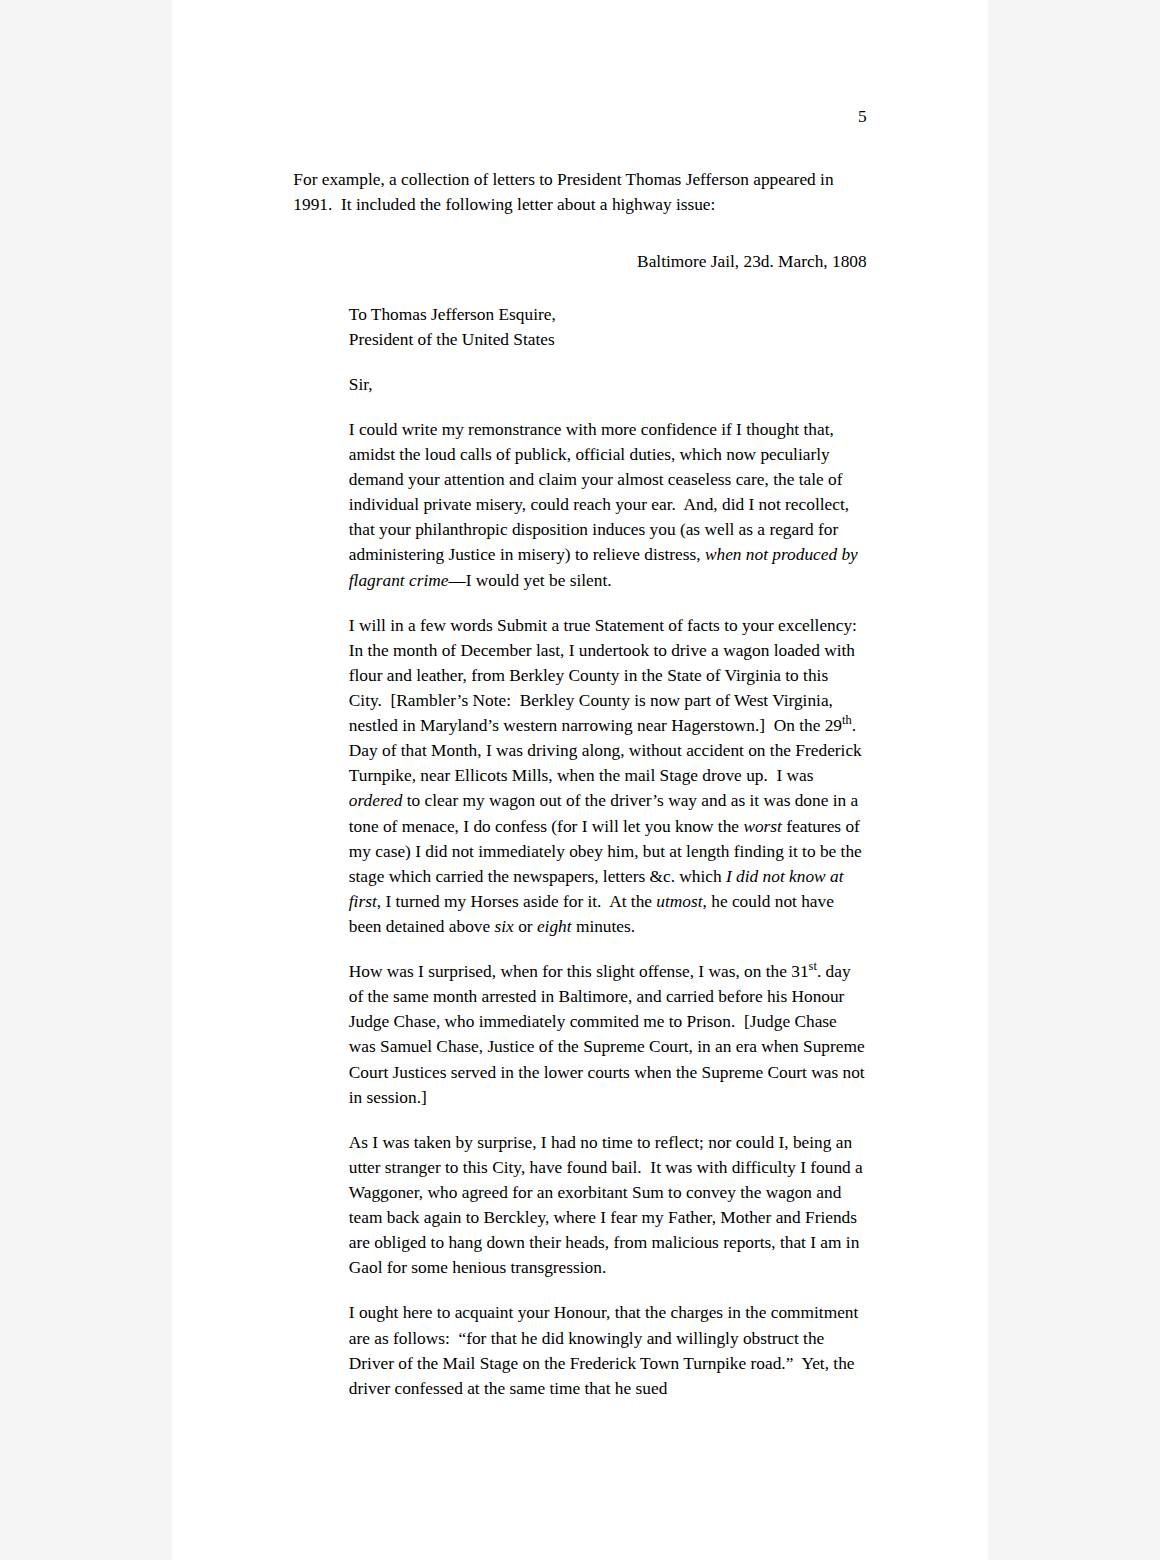5
For example, a collection of letters to President Thomas Jefferson appeared in 1991. It included the following letter about a highway issue:
Baltimore Jail, 23d. March, 1808
To Thomas Jefferson Esquire, President of the United States
Sir,
I could write my remonstrance with more confidence if I thought that, amidst the loud calls of publick, official duties, which now peculiarly demand your attention and claim your almost ceaseless care, the tale of individual private misery, could reach your ear. And, did I not recollect, that your philanthropic disposition induces you (as well as a regard for administering Justice in misery) to relieve distress, when not produced by flagrant crime—I would yet be silent.
I will in a few words Submit a true Statement of facts to your excellency: In the month of December last, I undertook to drive a wagon loaded with flour and leather, from Berkley County in the State of Virginia to this City. [Rambler’s Note: Berkley County is now part of West Virginia, nestled in Maryland’s western narrowing near Hagerstown.] On the 29th. Day of that Month, I was driving along, without accident on the Frederick Turnpike, near Ellicots Mills, when the mail Stage drove up. I was ordered to clear my wagon out of the driver’s way and as it was done in a tone of menace, I do confess (for I will let you know the worst features of my case) I did not immediately obey him, but at length finding it to be the stage which carried the newspapers, letters &c. which I did not know at first, I turned my Horses aside for it. At the utmost, he could not have been detained above six or eight minutes.
How was I surprised, when for this slight offense, I was, on the 31st. day of the same month arrested in Baltimore, and carried before his Honour Judge Chase, who immediately commited me to Prison. [Judge Chase was Samuel Chase, Justice of the Supreme Court, in an era when Supreme Court Justices served in the lower courts when the Supreme Court was not in session.]
As I was taken by surprise, I had no time to reflect; nor could I, being an utter stranger to this City, have found bail. It was with difficulty I found a Waggoner, who agreed for an exorbitant Sum to convey the wagon and team back again to Berckley, where I fear my Father, Mother and Friends are obliged to hang down their heads, from malicious reports, that I am in Gaol for some henious transgression.
I ought here to acquaint your Honour, that the charges in the commitment are as follows: “for that he did knowingly and willingly obstruct the Driver of the Mail Stage on the Frederick Town Turnpike road.” Yet, the driver confessed at the same time that he sued